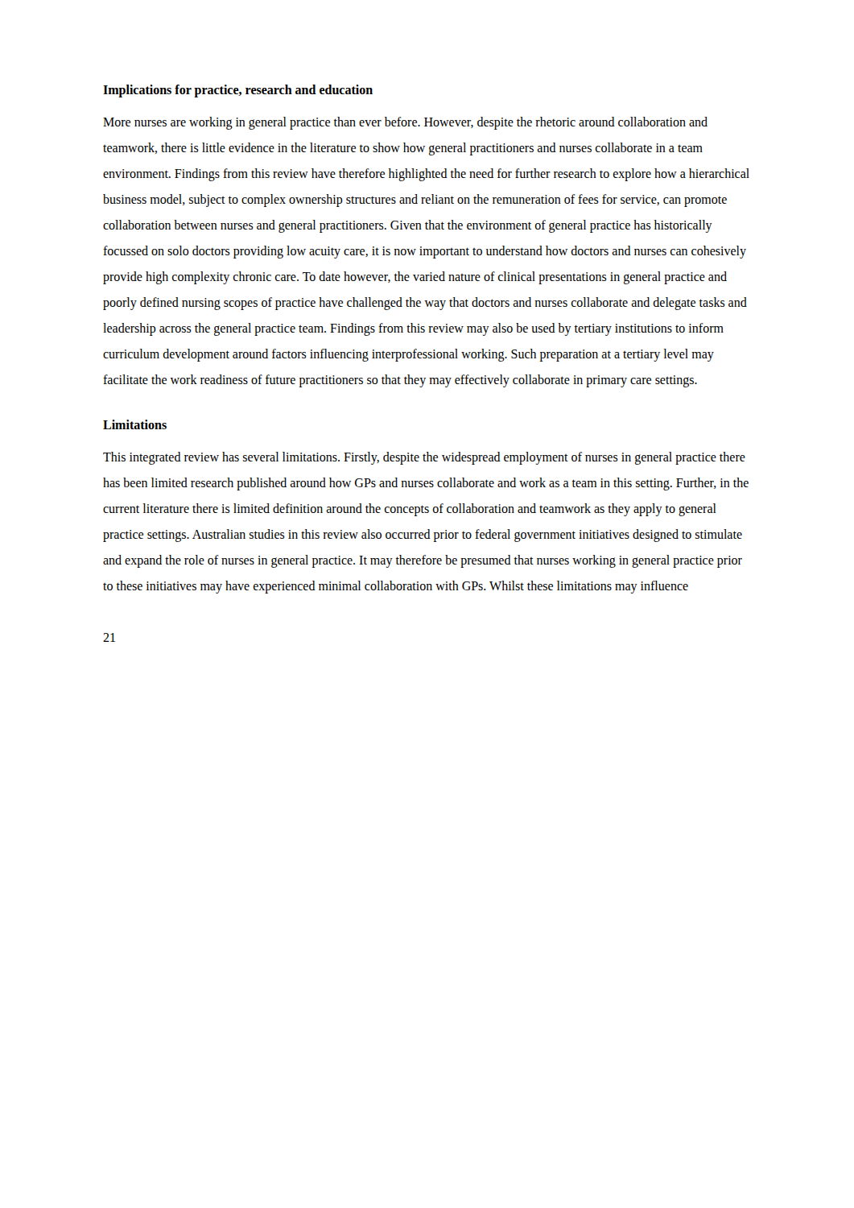Implications for practice, research and education
More nurses are working in general practice than ever before. However, despite the rhetoric around collaboration and teamwork, there is little evidence in the literature to show how general practitioners and nurses collaborate in a team environment. Findings from this review have therefore highlighted the need for further research to explore how a hierarchical business model, subject to complex ownership structures and reliant on the remuneration of fees for service, can promote collaboration between nurses and general practitioners. Given that the environment of general practice has historically focussed on solo doctors providing low acuity care, it is now important to understand how doctors and nurses can cohesively provide high complexity chronic care. To date however, the varied nature of clinical presentations in general practice and poorly defined nursing scopes of practice have challenged the way that doctors and nurses collaborate and delegate tasks and leadership across the general practice team. Findings from this review may also be used by tertiary institutions to inform curriculum development around factors influencing interprofessional working. Such preparation at a tertiary level may facilitate the work readiness of future practitioners so that they may effectively collaborate in primary care settings.
Limitations
This integrated review has several limitations. Firstly, despite the widespread employment of nurses in general practice there has been limited research published around how GPs and nurses collaborate and work as a team in this setting. Further, in the current literature there is limited definition around the concepts of collaboration and teamwork as they apply to general practice settings. Australian studies in this review also occurred prior to federal government initiatives designed to stimulate and expand the role of nurses in general practice. It may therefore be presumed that nurses working in general practice prior to these initiatives may have experienced minimal collaboration with GPs. Whilst these limitations may influence
21